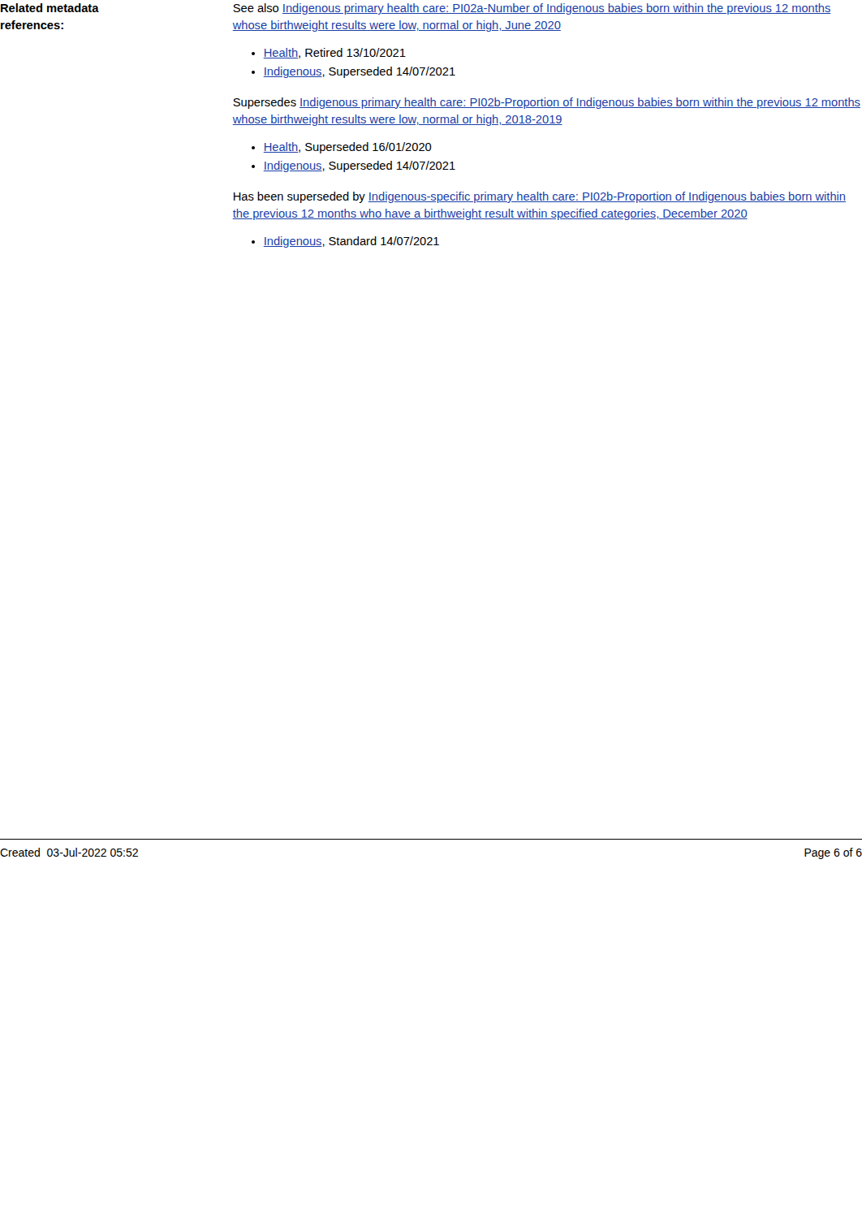| Related metadata references: | See also Indigenous primary health care: PI02a-Number of Indigenous babies born within the previous 12 months whose birthweight results were low, normal or high, June 2020 Health , Retired 13/10/2021 Indigenous , Superseded 14/07/2021 Supersedes Indigenous primary health care: PI02b-Proportion of Indigenous babies born within the previous 12 months whose birthweight results were low, normal or high, 2018-2019 Health , Superseded 16/01/2020 Indigenous , Superseded 14/07/2021 Has been superseded by Indigenous-specific primary health care: PI02b-Proportion of Indigenous babies born within the previous 12 months who have a birthweight result within specified categories, December 2020 Indigenous , Standard 14/07/2021 |
| Created 03-Jul-2022 05:52 | Page 6 of 6 |